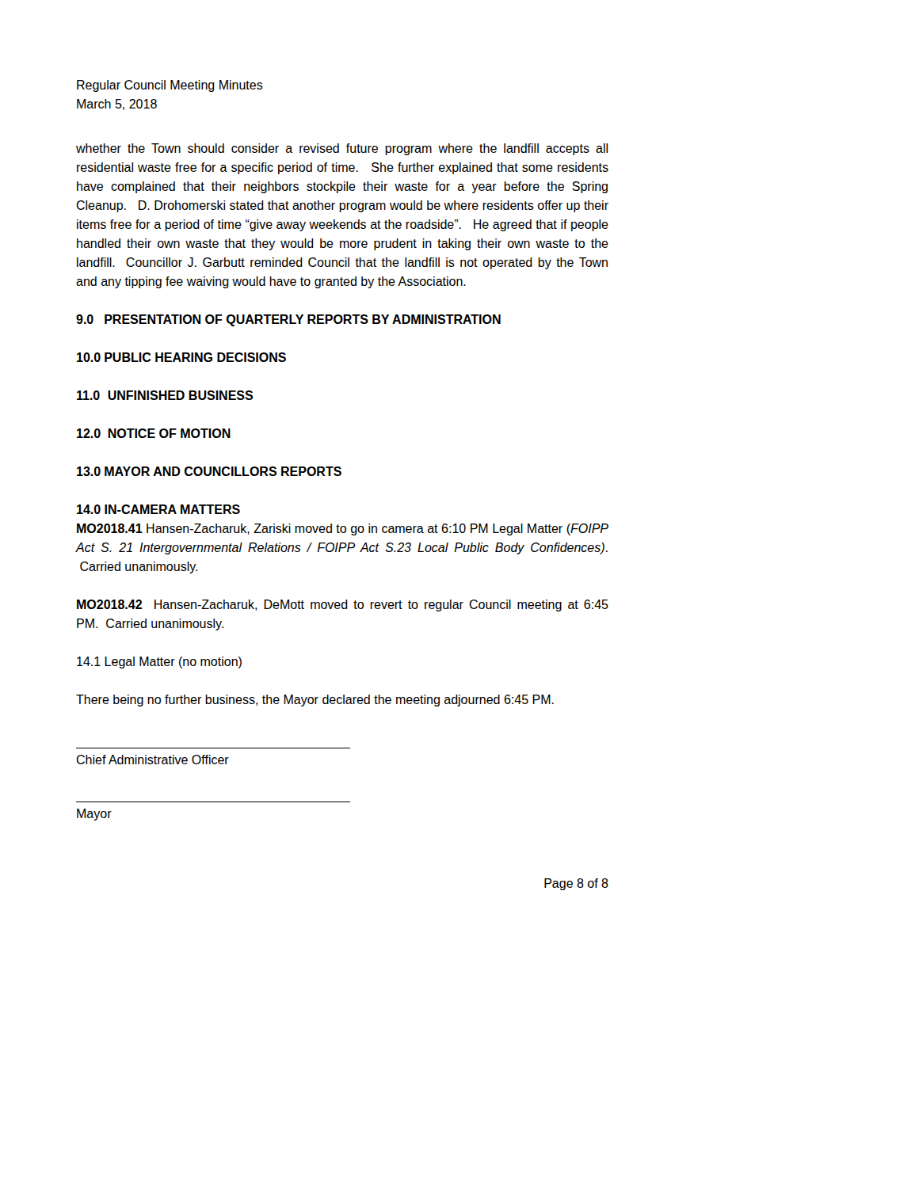Regular Council Meeting Minutes
March 5, 2018
whether the Town should consider a revised future program where the landfill accepts all residential waste free for a specific period of time. She further explained that some residents have complained that their neighbors stockpile their waste for a year before the Spring Cleanup. D. Drohomerski stated that another program would be where residents offer up their items free for a period of time “give away weekends at the roadside”. He agreed that if people handled their own waste that they would be more prudent in taking their own waste to the landfill. Councillor J. Garbutt reminded Council that the landfill is not operated by the Town and any tipping fee waiving would have to granted by the Association.
9.0 PRESENTATION OF QUARTERLY REPORTS BY ADMINISTRATION
10.0 PUBLIC HEARING DECISIONS
11.0 UNFINISHED BUSINESS
12.0 NOTICE OF MOTION
13.0 MAYOR AND COUNCILLORS REPORTS
14.0 IN-CAMERA MATTERS
MO2018.41 Hansen-Zacharuk, Zariski moved to go in camera at 6:10 PM Legal Matter (FOIPP Act S. 21 Intergovernmental Relations / FOIPP Act S.23 Local Public Body Confidences). Carried unanimously.
MO2018.42 Hansen-Zacharuk, DeMott moved to revert to regular Council meeting at 6:45 PM. Carried unanimously.
14.1 Legal Matter (no motion)
There being no further business, the Mayor declared the meeting adjourned 6:45 PM.
Chief Administrative Officer
Mayor
Page 8 of 8